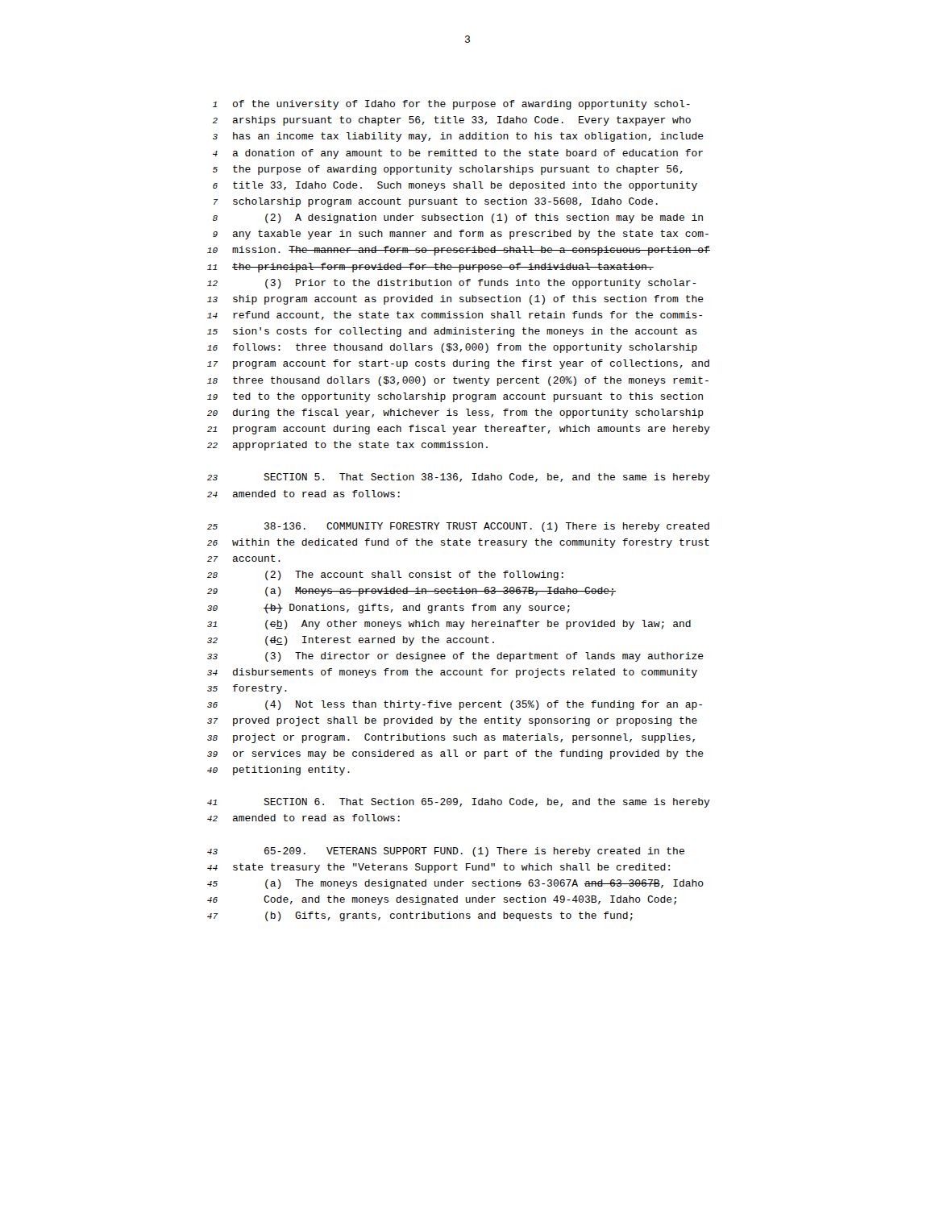3
1 of the university of Idaho for the purpose of awarding opportunity schol-
2 arships pursuant to chapter 56, title 33, Idaho Code. Every taxpayer who
3 has an income tax liability may, in addition to his tax obligation, include
4 a donation of any amount to be remitted to the state board of education for
5 the purpose of awarding opportunity scholarships pursuant to chapter 56,
6 title 33, Idaho Code. Such moneys shall be deposited into the opportunity
7 scholarship program account pursuant to section 33-5608, Idaho Code.
8 (2) A designation under subsection (1) of this section may be made in
9 any taxable year in such manner and form as prescribed by the state tax com-
10 mission. The manner and form so prescribed shall be a conspicuous portion of
11 the principal form provided for the purpose of individual taxation.
12 (3) Prior to the distribution of funds into the opportunity scholar-
13 ship program account as provided in subsection (1) of this section from the
14 refund account, the state tax commission shall retain funds for the commis-
15 sion's costs for collecting and administering the moneys in the account as
16 follows: three thousand dollars ($3,000) from the opportunity scholarship
17 program account for start-up costs during the first year of collections, and
18 three thousand dollars ($3,000) or twenty percent (20%) of the moneys remit-
19 ted to the opportunity scholarship program account pursuant to this section
20 during the fiscal year, whichever is less, from the opportunity scholarship
21 program account during each fiscal year thereafter, which amounts are hereby
22 appropriated to the state tax commission.
23 SECTION 5. That Section 38-136, Idaho Code, be, and the same is hereby
24 amended to read as follows:
25 38-136. COMMUNITY FORESTRY TRUST ACCOUNT. (1) There is hereby created
26 within the dedicated fund of the state treasury the community forestry trust
27 account.
28 (2) The account shall consist of the following:
29 (a) Moneys as provided in section 63-3067B, Idaho Code;
30 (b) Donations, gifts, and grants from any source;
31 (cb) Any other moneys which may hereinafter be provided by law; and
32 (dc) Interest earned by the account.
33 (3) The director or designee of the department of lands may authorize
34 disbursements of moneys from the account for projects related to community
35 forestry.
36 (4) Not less than thirty-five percent (35%) of the funding for an ap-
37 proved project shall be provided by the entity sponsoring or proposing the
38 project or program. Contributions such as materials, personnel, supplies,
39 or services may be considered as all or part of the funding provided by the
40 petitioning entity.
41 SECTION 6. That Section 65-209, Idaho Code, be, and the same is hereby
42 amended to read as follows:
43 65-209. VETERANS SUPPORT FUND. (1) There is hereby created in the
44 state treasury the "Veterans Support Fund" to which shall be credited:
45 (a) The moneys designated under sections 63-3067A and 63-3067B, Idaho
46 Code, and the moneys designated under section 49-403B, Idaho Code;
47 (b) Gifts, grants, contributions and bequests to the fund;